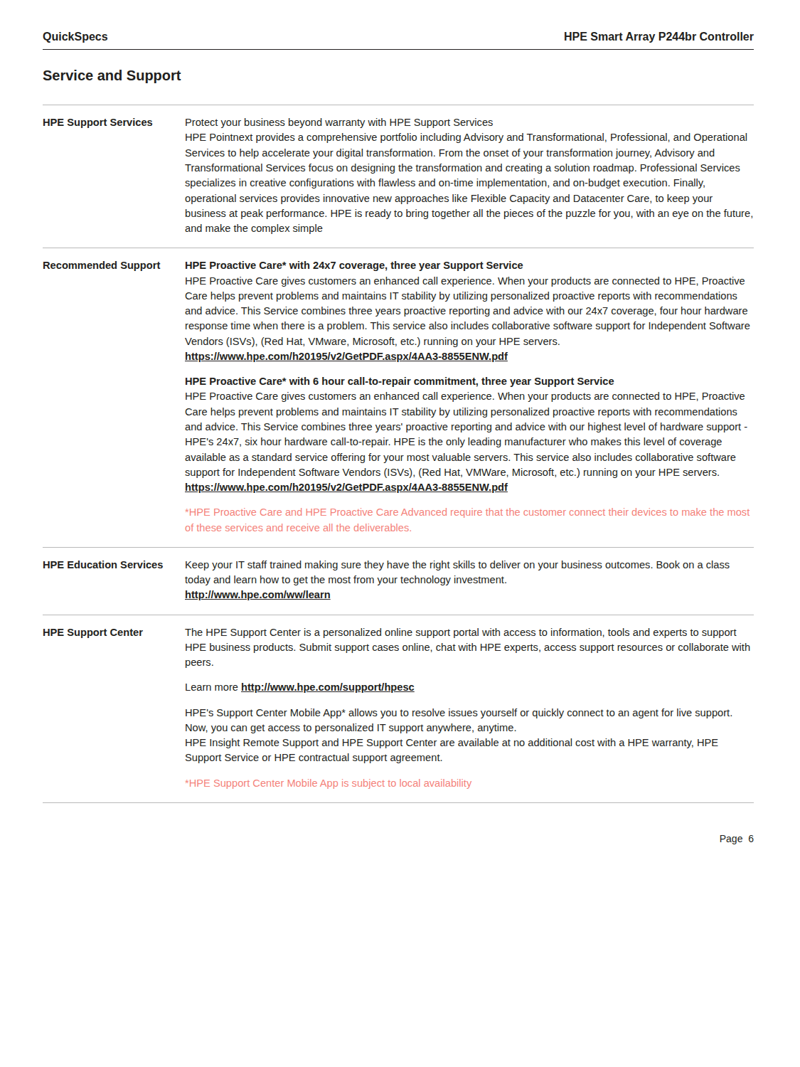QuickSpecs
HPE Smart Array P244br Controller
Service and Support
| HPE Support Services | Protect your business beyond warranty with HPE Support Services HPE Pointnext provides a comprehensive portfolio including Advisory and Transformational, Professional, and Operational Services to help accelerate your digital transformation. From the onset of your transformation journey, Advisory and Transformational Services focus on designing the transformation and creating a solution roadmap. Professional Services specializes in creative configurations with flawless and on-time implementation, and on-budget execution. Finally, operational services provides innovative new approaches like Flexible Capacity and Datacenter Care, to keep your business at peak performance. HPE is ready to bring together all the pieces of the puzzle for you, with an eye on the future, and make the complex simple |
| Recommended Support | HPE Proactive Care* with 24x7 coverage, three year Support Service HPE Proactive Care gives customers an enhanced call experience. When your products are connected to HPE, Proactive Care helps prevent problems and maintains IT stability by utilizing personalized proactive reports with recommendations and advice. This Service combines three years proactive reporting and advice with our 24x7 coverage, four hour hardware response time when there is a problem. This service also includes collaborative software support for Independent Software Vendors (ISVs), (Red Hat, VMware, Microsoft, etc.) running on your HPE servers. https://www.hpe.com/h20195/v2/GetPDF.aspx/4AA3-8855ENW.pdf HPE Proactive Care* with 6 hour call-to-repair commitment, three year Support Service HPE Proactive Care gives customers an enhanced call experience. When your products are connected to HPE, Proactive Care helps prevent problems and maintains IT stability by utilizing personalized proactive reports with recommendations and advice. This Service combines three years' proactive reporting and advice with our highest level of hardware support - HPE's 24x7, six hour hardware call-to-repair. HPE is the only leading manufacturer who makes this level of coverage available as a standard service offering for your most valuable servers. This service also includes collaborative software support for Independent Software Vendors (ISVs), (Red Hat, VMWare, Microsoft, etc.) running on your HPE servers. https://www.hpe.com/h20195/v2/GetPDF.aspx/4AA3-8855ENW.pdf *HPE Proactive Care and HPE Proactive Care Advanced require that the customer connect their devices to make the most of these services and receive all the deliverables. |
| HPE Education Services | Keep your IT staff trained making sure they have the right skills to deliver on your business outcomes. Book on a class today and learn how to get the most from your technology investment. http://www.hpe.com/ww/learn |
| HPE Support Center | The HPE Support Center is a personalized online support portal with access to information, tools and experts to support HPE business products. Submit support cases online, chat with HPE experts, access support resources or collaborate with peers. Learn more http://www.hpe.com/support/hpesc HPE's Support Center Mobile App* allows you to resolve issues yourself or quickly connect to an agent for live support. Now, you can get access to personalized IT support anywhere, anytime. HPE Insight Remote Support and HPE Support Center are available at no additional cost with a HPE warranty, HPE Support Service or HPE contractual support agreement. *HPE Support Center Mobile App is subject to local availability |
Page 6